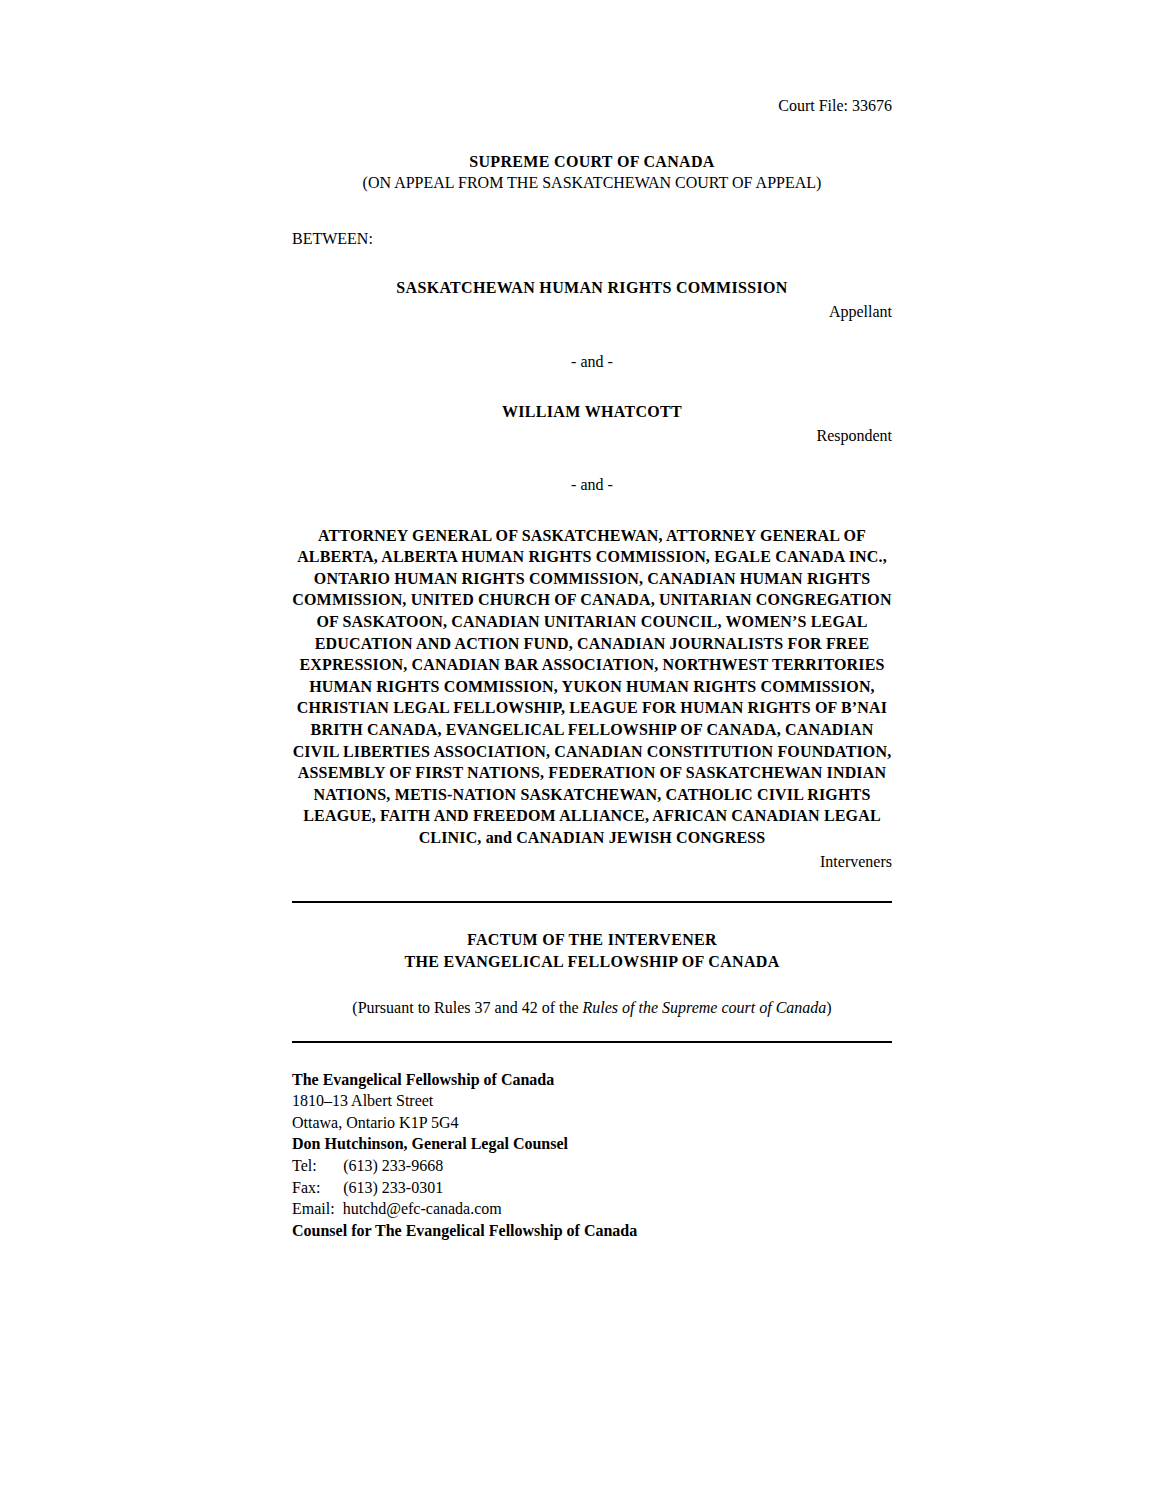Court File: 33676
SUPREME COURT OF CANADA
(ON APPEAL FROM THE SASKATCHEWAN COURT OF APPEAL)
BETWEEN:
SASKATCHEWAN HUMAN RIGHTS COMMISSION
Appellant
- and -
WILLIAM WHATCOTT
Respondent
- and -
ATTORNEY GENERAL OF SASKATCHEWAN, ATTORNEY GENERAL OF ALBERTA, ALBERTA HUMAN RIGHTS COMMISSION, EGALE CANADA INC., ONTARIO HUMAN RIGHTS COMMISSION, CANADIAN HUMAN RIGHTS COMMISSION, UNITED CHURCH OF CANADA, UNITARIAN CONGREGATION OF SASKATOON, CANADIAN UNITARIAN COUNCIL, WOMEN’S LEGAL EDUCATION AND ACTION FUND, CANADIAN JOURNALISTS FOR FREE EXPRESSION, CANADIAN BAR ASSOCIATION, NORTHWEST TERRITORIES HUMAN RIGHTS COMMISSION, YUKON HUMAN RIGHTS COMMISSION, CHRISTIAN LEGAL FELLOWSHIP, LEAGUE FOR HUMAN RIGHTS OF B’NAI BRITH CANADA, EVANGELICAL FELLOWSHIP OF CANADA, CANADIAN CIVIL LIBERTIES ASSOCIATION, CANADIAN CONSTITUTION FOUNDATION, ASSEMBLY OF FIRST NATIONS, FEDERATION OF SASKATCHEWAN INDIAN NATIONS, METIS-NATION SASKATCHEWAN, CATHOLIC CIVIL RIGHTS LEAGUE, FAITH AND FREEDOM ALLIANCE, AFRICAN CANADIAN LEGAL CLINIC, and CANADIAN JEWISH CONGRESS
Interveners
FACTUM OF THE INTERVENER
THE EVANGELICAL FELLOWSHIP OF CANADA
(Pursuant to Rules 37 and 42 of the Rules of the Supreme court of Canada)
The Evangelical Fellowship of Canada
1810–13 Albert Street
Ottawa, Ontario K1P 5G4
Don Hutchinson, General Legal Counsel
Tel:(613) 233-9668 Fax:(613) 233-0301 Email: hutchd@efc-canada.com Counsel for The Evangelical Fellowship of Canada